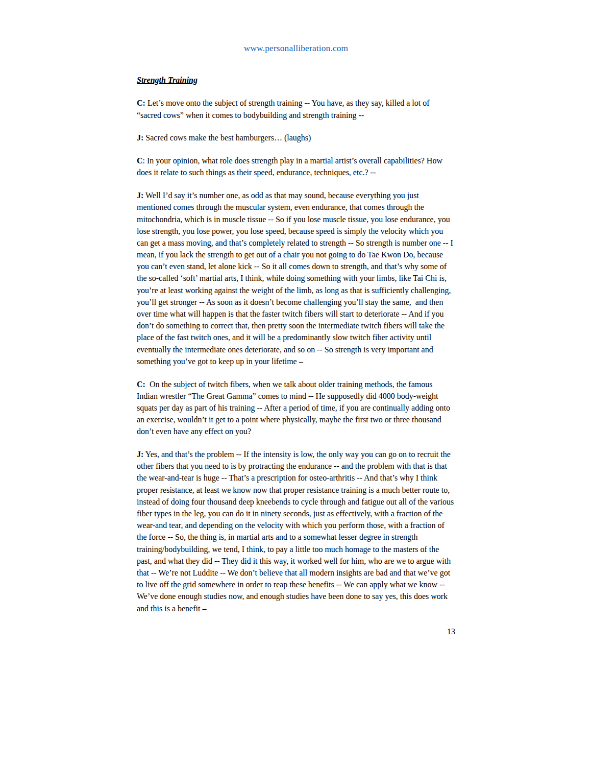www.personalliberation.com
Strength Training
C: Let’s move onto the subject of strength training -- You have, as they say, killed a lot of “sacred cows” when it comes to bodybuilding and strength training --
J: Sacred cows make the best hamburgers… (laughs)
C: In your opinion, what role does strength play in a martial artist’s overall capabilities? How does it relate to such things as their speed, endurance, techniques, etc.? --
J: Well I’d say it’s number one, as odd as that may sound, because everything you just mentioned comes through the muscular system, even endurance, that comes through the mitochondria, which is in muscle tissue -- So if you lose muscle tissue, you lose endurance, you lose strength, you lose power, you lose speed, because speed is simply the velocity which you can get a mass moving, and that’s completely related to strength -- So strength is number one -- I mean, if you lack the strength to get out of a chair you not going to do Tae Kwon Do, because you can’t even stand, let alone kick -- So it all comes down to strength, and that’s why some of the so-called ‘soft’ martial arts, I think, while doing something with your limbs, like Tai Chi is, you’re at least working against the weight of the limb, as long as that is sufficiently challenging, you’ll get stronger -- As soon as it doesn’t become challenging you’ll stay the same, and then over time what will happen is that the faster twitch fibers will start to deteriorate -- And if you don’t do something to correct that, then pretty soon the intermediate twitch fibers will take the place of the fast twitch ones, and it will be a predominantly slow twitch fiber activity until eventually the intermediate ones deteriorate, and so on -- So strength is very important and something you’ve got to keep up in your lifetime –
C: On the subject of twitch fibers, when we talk about older training methods, the famous Indian wrestler “The Great Gamma” comes to mind -- He supposedly did 4000 body-weight squats per day as part of his training -- After a period of time, if you are continually adding onto an exercise, wouldn’t it get to a point where physically, maybe the first two or three thousand don’t even have any effect on you?
J: Yes, and that’s the problem -- If the intensity is low, the only way you can go on to recruit the other fibers that you need to is by protracting the endurance -- and the problem with that is that the wear-and-tear is huge -- That’s a prescription for osteo-arthritis -- And that’s why I think proper resistance, at least we know now that proper resistance training is a much better route to, instead of doing four thousand deep kneebends to cycle through and fatigue out all of the various fiber types in the leg, you can do it in ninety seconds, just as effectively, with a fraction of the wear-and tear, and depending on the velocity with which you perform those, with a fraction of the force -- So, the thing is, in martial arts and to a somewhat lesser degree in strength training/bodybuilding, we tend, I think, to pay a little too much homage to the masters of the past, and what they did -- They did it this way, it worked well for him, who are we to argue with that -- We’re not Luddite -- We don’t believe that all modern insights are bad and that we’ve got to live off the grid somewhere in order to reap these benefits -- We can apply what we know -- We’ve done enough studies now, and enough studies have been done to say yes, this does work and this is a benefit –
13